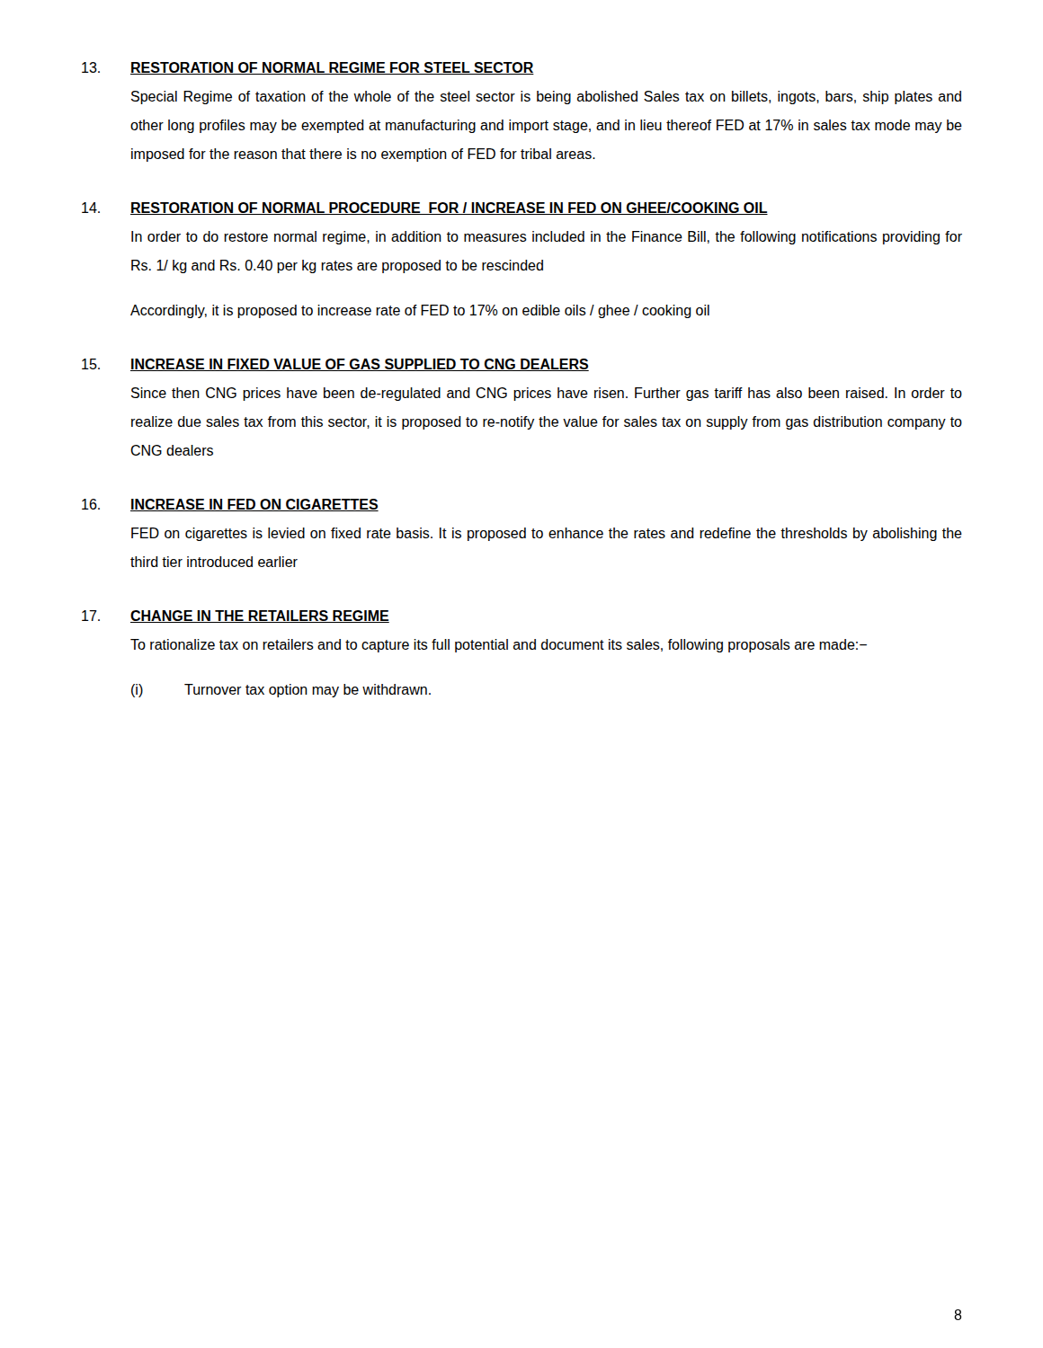RESTORATION OF NORMAL REGIME FOR STEEL SECTOR
Special Regime of taxation of the whole of the steel sector is being abolished Sales tax on billets, ingots, bars, ship plates and other long profiles may be exempted at manufacturing and import stage, and in lieu thereof FED at 17% in sales tax mode may be imposed for the reason that there is no exemption of FED for tribal areas.
RESTORATION OF NORMAL PROCEDURE FOR / INCREASE IN FED ON GHEE/COOKING OIL
In order to do restore normal regime, in addition to measures included in the Finance Bill, the following notifications providing for Rs. 1/ kg and Rs. 0.40 per kg rates are proposed to be rescinded
Accordingly, it is proposed to increase rate of FED to 17% on edible oils / ghee / cooking oil
INCREASE IN FIXED VALUE OF GAS SUPPLIED TO CNG DEALERS
Since then CNG prices have been de-regulated and CNG prices have risen. Further gas tariff has also been raised. In order to realize due sales tax from this sector, it is proposed to re-notify the value for sales tax on supply from gas distribution company to CNG dealers
INCREASE IN FED ON CIGARETTES
FED on cigarettes is levied on fixed rate basis. It is proposed to enhance the rates and redefine the thresholds by abolishing the third tier introduced earlier
CHANGE IN THE RETAILERS REGIME
To rationalize tax on retailers and to capture its full potential and document its sales, following proposals are made:−
Turnover tax option may be withdrawn.
8